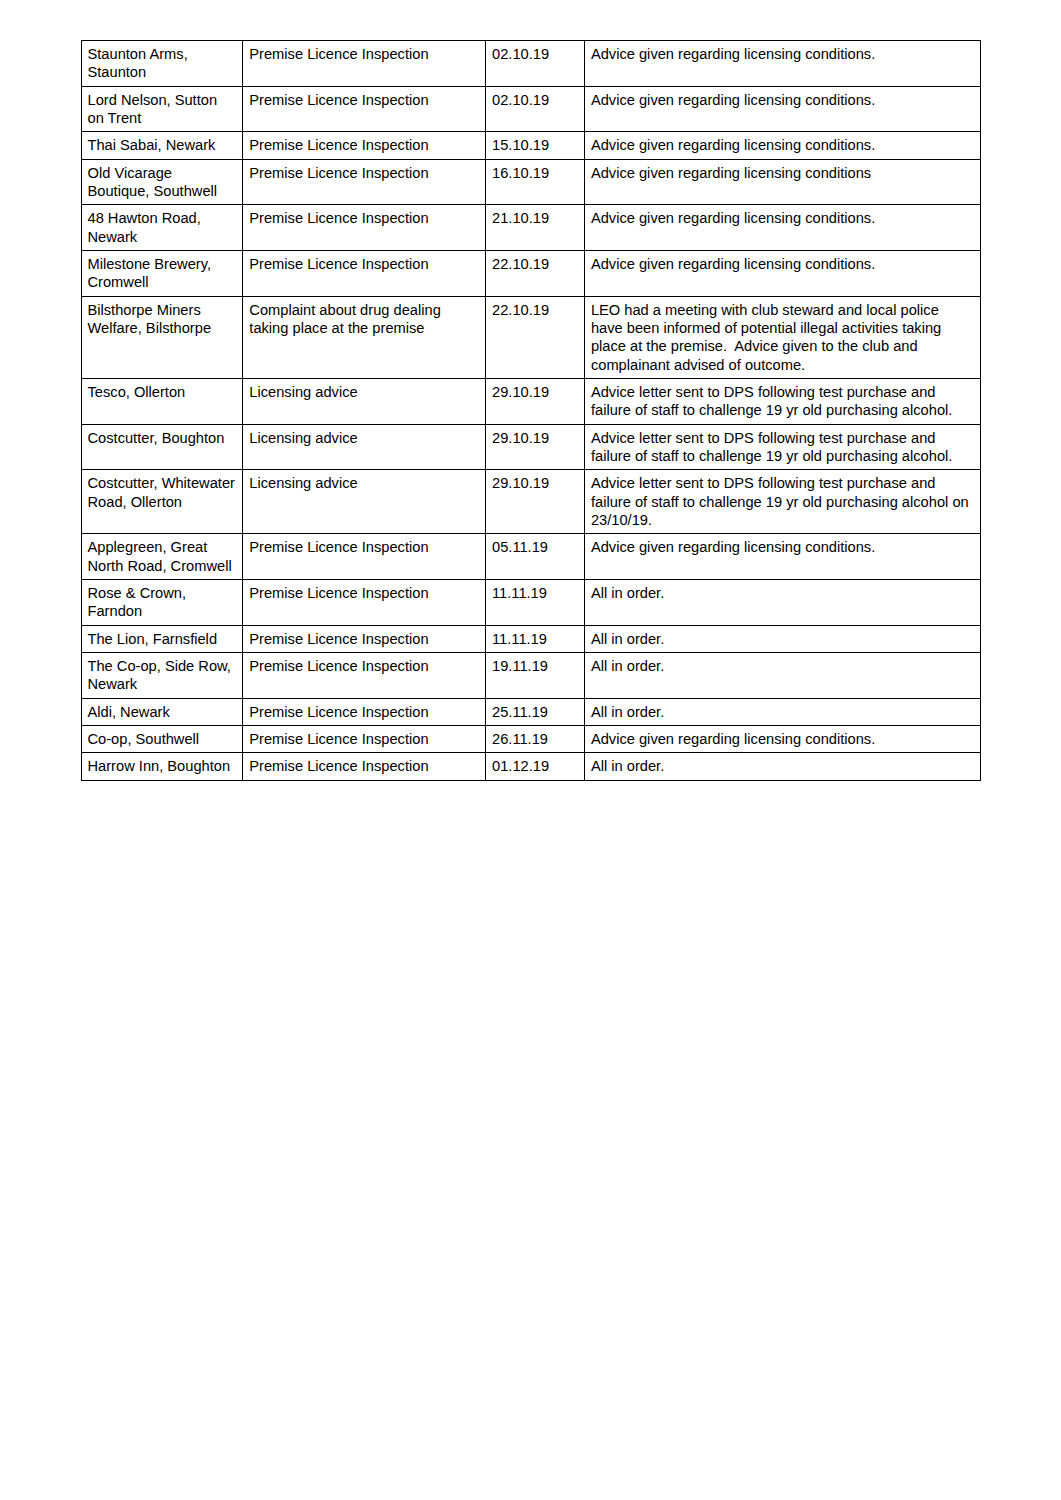| Staunton Arms, Staunton | Premise Licence Inspection | 02.10.19 | Advice given regarding licensing conditions. |
| Lord Nelson, Sutton on Trent | Premise Licence Inspection | 02.10.19 | Advice given regarding licensing conditions. |
| Thai Sabai, Newark | Premise Licence Inspection | 15.10.19 | Advice given regarding licensing conditions. |
| Old Vicarage Boutique, Southwell | Premise Licence Inspection | 16.10.19 | Advice given regarding licensing conditions |
| 48 Hawton Road, Newark | Premise Licence Inspection | 21.10.19 | Advice given regarding licensing conditions. |
| Milestone Brewery, Cromwell | Premise Licence Inspection | 22.10.19 | Advice given regarding licensing conditions. |
| Bilsthorpe Miners Welfare, Bilsthorpe | Complaint about drug dealing taking place at the premise | 22.10.19 | LEO had a meeting with club steward and local police have been informed of potential illegal activities taking place at the premise. Advice given to the club and complainant advised of outcome. |
| Tesco, Ollerton | Licensing advice | 29.10.19 | Advice letter sent to DPS following test purchase and failure of staff to challenge 19 yr old purchasing alcohol. |
| Costcutter, Boughton | Licensing advice | 29.10.19 | Advice letter sent to DPS following test purchase and failure of staff to challenge 19 yr old purchasing alcohol. |
| Costcutter, Whitewater Road, Ollerton | Licensing advice | 29.10.19 | Advice letter sent to DPS following test purchase and failure of staff to challenge 19 yr old purchasing alcohol on 23/10/19. |
| Applegreen, Great North Road, Cromwell | Premise Licence Inspection | 05.11.19 | Advice given regarding licensing conditions. |
| Rose & Crown, Farndon | Premise Licence Inspection | 11.11.19 | All in order. |
| The Lion, Farnsfield | Premise Licence Inspection | 11.11.19 | All in order. |
| The Co-op, Side Row, Newark | Premise Licence Inspection | 19.11.19 | All in order. |
| Aldi, Newark | Premise Licence Inspection | 25.11.19 | All in order. |
| Co-op, Southwell | Premise Licence Inspection | 26.11.19 | Advice given regarding licensing conditions. |
| Harrow Inn, Boughton | Premise Licence Inspection | 01.12.19 | All in order. |